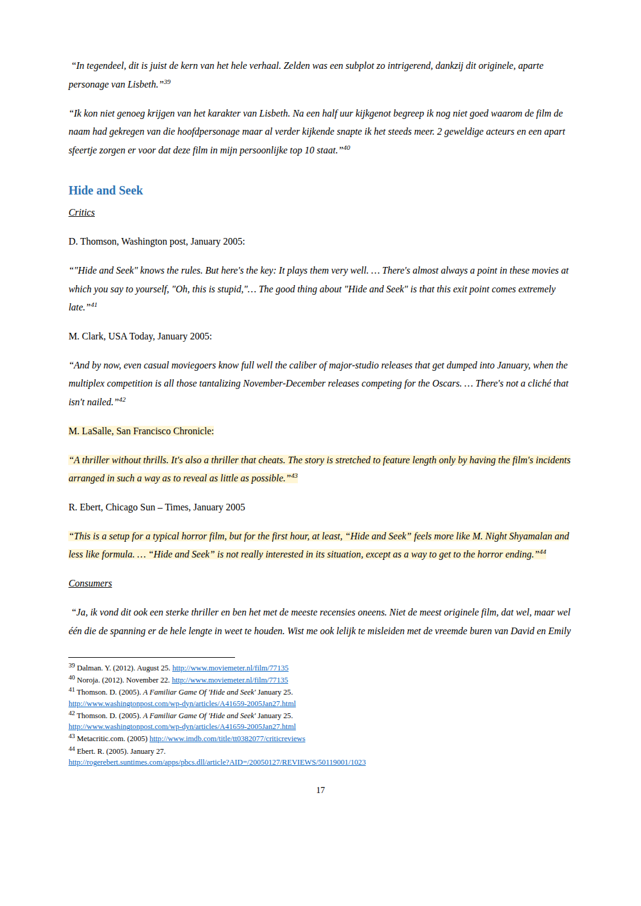“In tegendeel, dit is juist de kern van het hele verhaal. Zelden was een subplot zo intrigerend, dankzij dit originele, aparte personage van Lisbeth.”39
“Ik kon niet genoeg krijgen van het karakter van Lisbeth. Na een half uur kijkgenot begreep ik nog niet goed waarom de film de naam had gekregen van die hoofdpersonage maar al verder kijkende snapte ik het steeds meer. 2 geweldige acteurs en een apart sfeertje zorgen er voor dat deze film in mijn persoonlijke top 10 staat.”40
Hide and Seek
Critics
D. Thomson, Washington post, January 2005:
“"Hide and Seek" knows the rules. But here's the key: It plays them very well. … There's almost always a point in these movies at which you say to yourself, "Oh, this is stupid,"… The good thing about "Hide and Seek" is that this exit point comes extremely late.”41
M. Clark, USA Today, January 2005:
“And by now, even casual moviegoers know full well the caliber of major-studio releases that get dumped into January, when the multiplex competition is all those tantalizing November-December releases competing for the Oscars. … There's not a cliché that isn't nailed.”42
M. LaSalle, San Francisco Chronicle:
“A thriller without thrills. It's also a thriller that cheats. The story is stretched to feature length only by having the film's incidents arranged in such a way as to reveal as little as possible.”43
R. Ebert, Chicago Sun – Times, January 2005
“This is a setup for a typical horror film, but for the first hour, at least, “Hide and Seek” feels more like M. Night Shyamalan and less like formula. … “Hide and Seek” is not really interested in its situation, except as a way to get to the horror ending.”44
Consumers
“Ja, ik vond dit ook een sterke thriller en ben het met de meeste recensies oneens. Niet de meest originele film, dat wel, maar wel één die de spanning er de hele lengte in weet te houden. Wist me ook lelijk te misleiden met de vreemde buren van David en Emily
39 Dalman. Y. (2012). August 25. http://www.moviemeter.nl/film/77135
40 Noroja. (2012). November 22. http://www.moviemeter.nl/film/77135
41 Thomson. D. (2005). A Familiar Game Of 'Hide and Seek' January 25.
http://www.washingtonpost.com/wp-dyn/articles/A41659-2005Jan27.html
42 Thomson. D. (2005). A Familiar Game Of 'Hide and Seek' January 25.
http://www.washingtonpost.com/wp-dyn/articles/A41659-2005Jan27.html
43 Metacritic.com. (2005) http://www.imdb.com/title/tt0382077/criticreviews
44 Ebert. R. (2005). January 27.
http://rogerebert.suntimes.com/apps/pbcs.dll/article?AID=/20050127/REVIEWS/50119001/1023
17